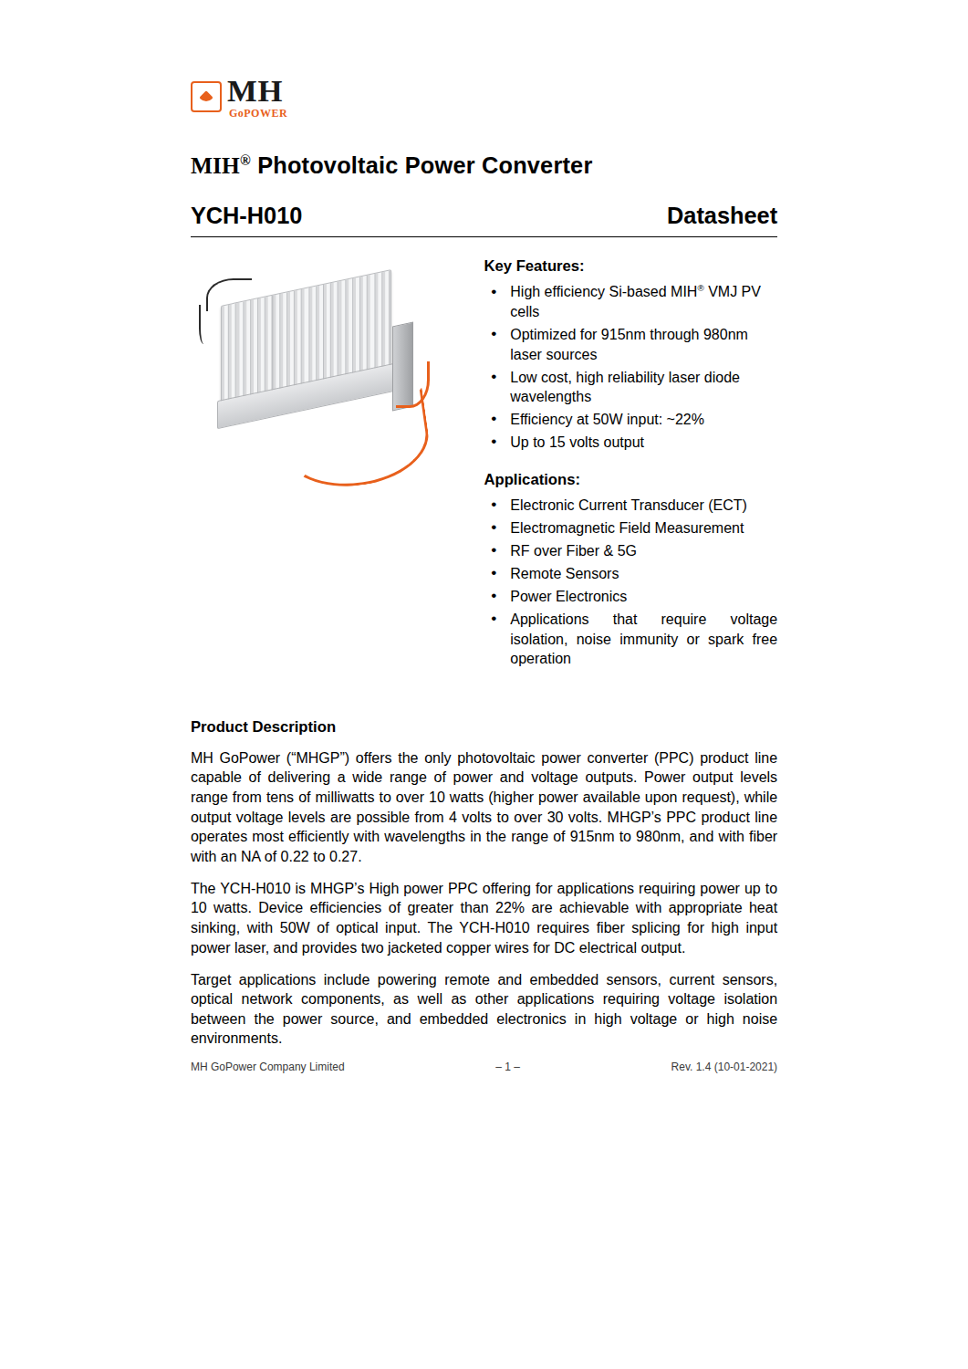MH Go POWER
MIH® Photovoltaic Power Converter
YCH-H010 Datasheet
Key Features:
High efficiency Si-based MIH® VMJ PV cells
Optimized for 915nm through 980nm laser sources
Low cost, high reliability laser diode wavelengths
Efficiency at 50W input: ~22%
Up to 15 volts output
Applications:
Electronic Current Transducer (ECT)
Electromagnetic Field Measurement
RF over Fiber & 5G
Remote Sensors
Power Electronics
Applications that require voltage isolation, noise immunity or spark free operation
Product Description
MH GoPower (“MHGP”) offers the only photovoltaic power converter (PPC) product line capable of delivering a wide range of power and voltage outputs. Power output levels range from tens of milliwatts to over 10 watts (higher power available upon request), while output voltage levels are possible from 4 volts to over 30 volts. MHGP’s PPC product line operates most efficiently with wavelengths in the range of 915nm to 980nm, and with fiber with an NA of 0.22 to 0.27.
The YCH-H010 is MHGP’s High power PPC offering for applications requiring power up to 10 watts. Device efficiencies of greater than 22% are achievable with appropriate heat sinking, with 50W of optical input. The YCH-H010 requires fiber splicing for high input power laser, and provides two jacketed copper wires for DC electrical output.
Target applications include powering remote and embedded sensors, current sensors, optical network components, as well as other applications requiring voltage isolation between the power source, and embedded electronics in high voltage or high noise environments.
MH GoPower Company Limited – 1 – Rev. 1.4 (10-01-2021)